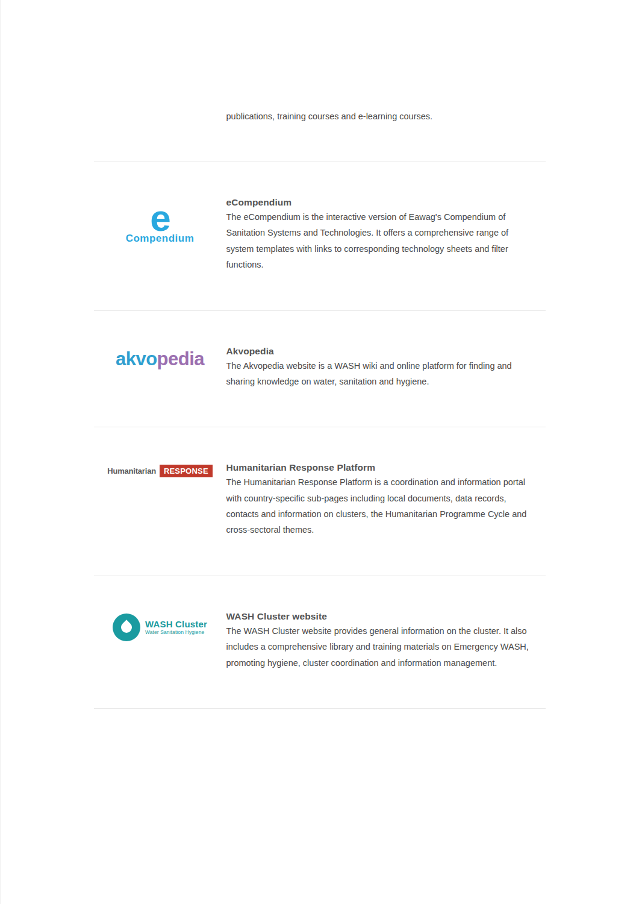publications, training courses and e-learning courses.
e Compendium
eCompendium
The eCompendium is the interactive version of Eawag's Compendium of Sanitation Systems and Technologies. It offers a comprehensive range of system templates with links to corresponding technology sheets and filter functions.
akvo pedia
Akvopedia
The Akvopedia website is a WASH wiki and online platform for finding and sharing knowledge on water, sanitation and hygiene.
Humanitarian RESPONSE
Humanitarian Response Platform
The Humanitarian Response Platform is a coordination and information portal with country-specific sub-pages including local documents, data records, contacts and information on clusters, the Humanitarian Programme Cycle and cross-sectoral themes.
WASH Cluster Water Sanitation Hygiene
WASH Cluster website
The WASH Cluster website provides general information on the cluster. It also includes a comprehensive library and training materials on Emergency WASH, promoting hygiene, cluster coordination and information management.